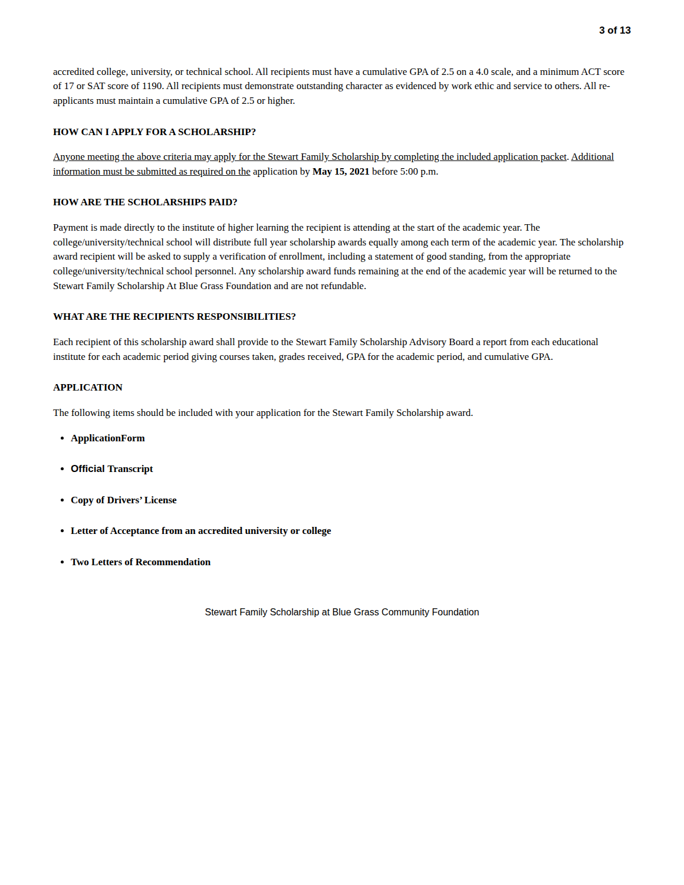3 of 13
accredited college, university, or technical school. All recipients must have a cumulative GPA of 2.5 on a 4.0 scale, and a minimum ACT score of 17 or SAT score of 1190. All recipients must demonstrate outstanding character as evidenced by work ethic and service to others. All re-applicants must maintain a cumulative GPA of 2.5 or higher.
How can I apply for a scholarship?
Anyone meeting the above criteria may apply for the Stewart Family Scholarship by completing the included application packet. Additional information must be submitted as required on the application by May 15, 2021 before 5:00 p.m.
How are the scholarships paid?
Payment is made directly to the institute of higher learning the recipient is attending at the start of the academic year. The college/university/technical school will distribute full year scholarship awards equally among each term of the academic year. The scholarship award recipient will be asked to supply a verification of enrollment, including a statement of good standing, from the appropriate college/university/technical school personnel. Any scholarship award funds remaining at the end of the academic year will be returned to the Stewart Family Scholarship At Blue Grass Foundation and are not refundable.
What are the recipients responsibilities?
Each recipient of this scholarship award shall provide to the Stewart Family Scholarship Advisory Board a report from each educational institute for each academic period giving courses taken, grades received, GPA for the academic period, and cumulative GPA.
Application
The following items should be included with your application for the Stewart Family Scholarship award.
ApplicationForm
Official Transcript
Copy of Drivers’ License
Letter of Acceptance from an accredited university or college
Two Letters of Recommendation
Stewart Family Scholarship at Blue Grass Community Foundation